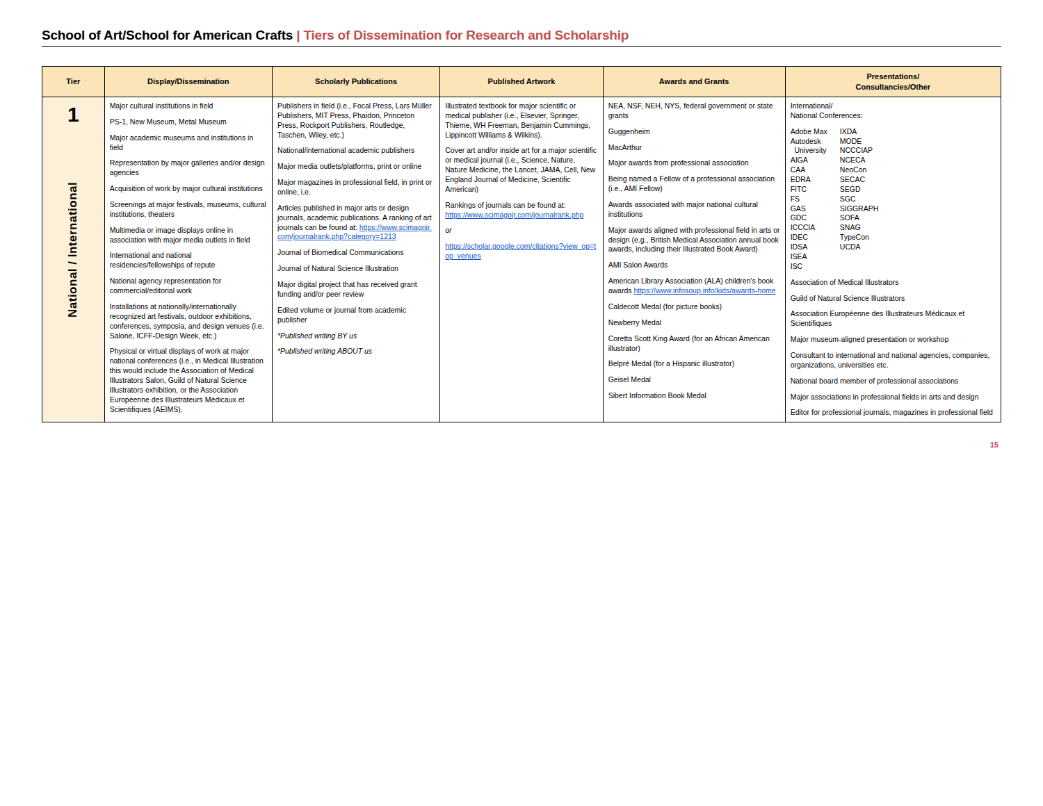School of Art/School for American Crafts | Tiers of Dissemination for Research and Scholarship
| Tier | Display/Dissemination | Scholarly Publications | Published Artwork | Awards and Grants | Presentations/ Consultancies/Other |
| --- | --- | --- | --- | --- | --- |
| 1 National / International | Major cultural institutions in field PS-1, New Museum, Metal Museum Major academic museums and institutions in field Representation by major galleries and/or design agencies Acquisition of work by major cultural institutions Screenings at major festivals, museums, cultural institutions, theaters Multimedia or image displays online in association with major media outlets in field International and national residencies/fellowships of repute National agency representation for commercial/editorial work Installations at nationally/internationally recognized art festivals, outdoor exhibitions, conferences, symposia, and design venues (i.e. Salone, ICFF-Design Week, etc.) Physical or virtual displays of work at major national conferences (i.e., in Medical Illustration this would include the Association of Medical Illustrators Salon, Guild of Natural Science Illustrators exhibition, or the Association Européenne des Illustrateurs Médicaux et Scientifiques (AEIMS). | Publishers in field (i.e., Focal Press, Lars Müller Publishers, MIT Press, Phaidon, Princeton Press, Rockport Publishers, Routledge, Taschen, Wiley, etc.) National/international academic publishers Major media outlets/platforms, print or online Major magazines in professional field, in print or online, i.e. Articles published in major arts or design journals, academic publications. A ranking of art journals can be found at: https://www.scimagojr.com/journalrank.php?category=1213 Journal of Biomedical Communications Journal of Natural Science Illustration Major digital project that has received grant funding and/or peer review Edited volume or journal from academic publisher *Published writing BY us *Published writing ABOUT us | Illustrated textbook for major scientific or medical publisher (i.e., Elsevier, Springer, Thieme, WH Freeman, Benjamin Cummings, Lippincott Williams & Wilkins). Cover art and/or inside art for a major scientific or medical journal (i.e., Science, Nature, Nature Medicine, the Lancet, JAMA, Cell, New England Journal of Medicine, Scientific American) Rankings of journals can be found at: https://www.scimagojr.com/journalrank.php or https://scholar.google.com/citations?view_op=top_venues | NEA, NSF, NEH, NYS, federal government or state grants Guggenheim MacArthur Major awards from professional association Being named a Fellow of a professional association (i.e., AMI Fellow) Awards associated with major national cultural institutions Major awards aligned with professional field in arts or design (e.g., British Medical Association annual book awards, including their Illustrated Book Award) AMI Salon Awards American Library Association (ALA) children's book awards https://www.infosoup.info/kids/awards-home Caldecott Medal (for picture books) Newberry Medal Coretta Scott King Award (for an African American illustrator) Belpré Medal (for a Hispanic illustrator) Geisel Medal Sibert Information Book Medal | International/ National Conferences: Adobe Max Autodesk University AIGA CAA EDRA FITC FS GAS GDC ICCCIA IDEC IDSA ISEA ISC IXDA MODE NCCCIAP NCECA NeoCon SECAC SEGD SGC SIGGRAPH SOFA SNAG TypeCon UCDA Association of Medical Illustrators Guild of Natural Science Illustrators Association Européenne des Illustrateurs Médicaux et Scientifiques Major museum-aligned presentation or workshop Consultant to international and national agencies, companies, organizations, universities etc. National board member of professional associations Major associations in professional fields in arts and design Editor for professional journals, magazines in professional field |
15